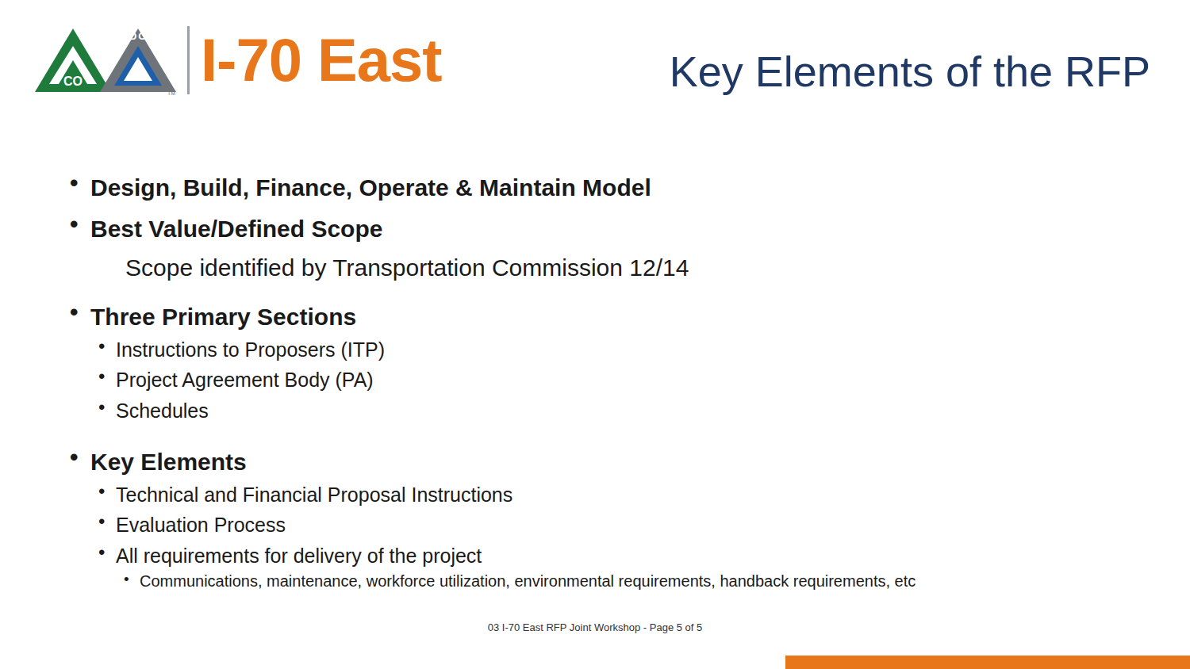CDOT CO TM
I-70 East
Key Elements of the RFP
Design, Build, Finance, Operate & Maintain Model
Best Value/Defined Scope
Scope identified by Transportation Commission 12/14
Three Primary Sections
Instructions to Proposers (ITP)
Project Agreement Body (PA)
Schedules
Key Elements
Technical and Financial Proposal Instructions
Evaluation Process
All requirements for delivery of the project
Communications, maintenance, workforce utilization, environmental requirements, handback requirements, etc
03 I-70 East RFP Joint Workshop - Page 5 of 5